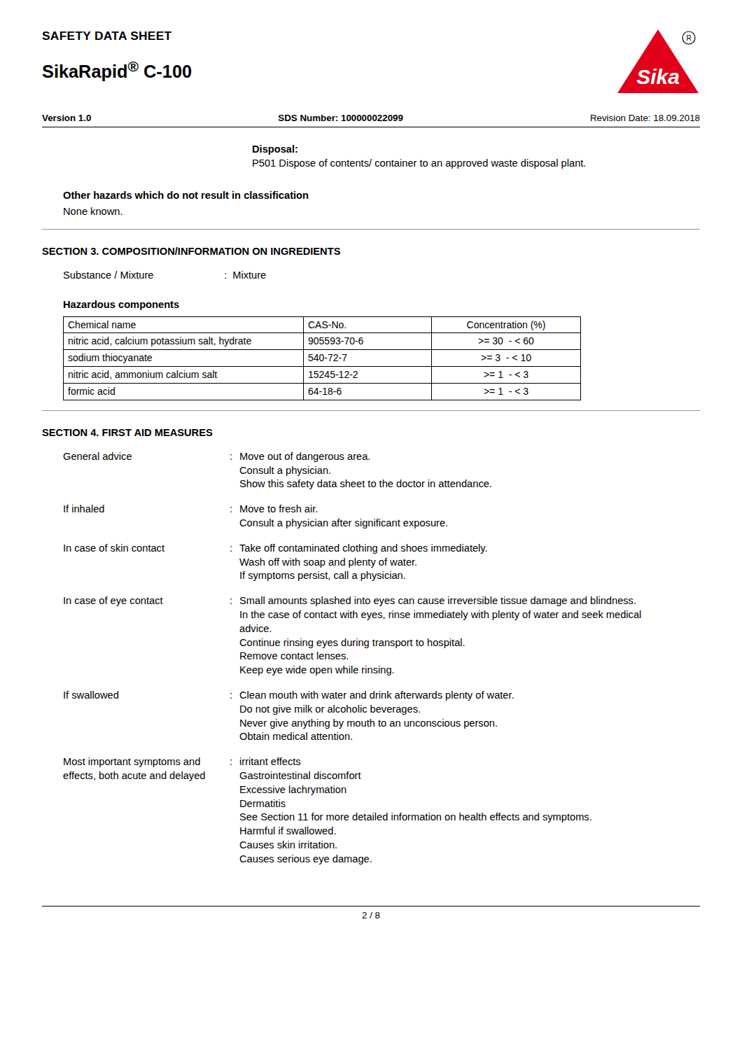SAFETY DATA SHEET
SikaRapid® C-100
Sika R
Version 1.0 SDS Number: 100000022099 Revision Date: 18.09.2018
Disposal:
P501 Dispose of contents/ container to an approved waste disposal plant.
Other hazards which do not result in classification
None known.
SECTION 3. COMPOSITION/INFORMATION ON INGREDIENTS
Substance / Mixture: Mixture
Hazardous components
| Chemical name | CAS-No. | Concentration (%) |
| --- | --- | --- |
| nitric acid, calcium potassium salt, hydrate | 905593-70-6 | >= 30 - < 60 |
| sodium thiocyanate | 540-72-7 | >= 3 - < 10 |
| nitric acid, ammonium calcium salt | 15245-12-2 | >= 1 - < 3 |
| formic acid | 64-18-6 | >= 1 - < 3 |
SECTION 4. FIRST AID MEASURES
| General advice | : | Move out of dangerous area. Consult a physician. Show this safety data sheet to the doctor in attendance. |
| If inhaled | : | Move to fresh air. Consult a physician after significant exposure. |
| In case of skin contact | : | Take off contaminated clothing and shoes immediately. Wash off with soap and plenty of water. If symptoms persist, call a physician. |
| In case of eye contact | : | Small amounts splashed into eyes can cause irreversible tissue damage and blindness. In the case of contact with eyes, rinse immediately with plenty of water and seek medical advice. Continue rinsing eyes during transport to hospital. Remove contact lenses. Keep eye wide open while rinsing. |
| If swallowed | : | Clean mouth with water and drink afterwards plenty of water. Do not give milk or alcoholic beverages. Never give anything by mouth to an unconscious person. Obtain medical attention. |
| Most important symptoms and effects, both acute and delayed | : | irritant effects Gastrointestinal discomfort Excessive lachrymation Dermatitis See Section 11 for more detailed information on health effects and symptoms. Harmful if swallowed. Causes skin irritation. Causes serious eye damage. |
2 / 8